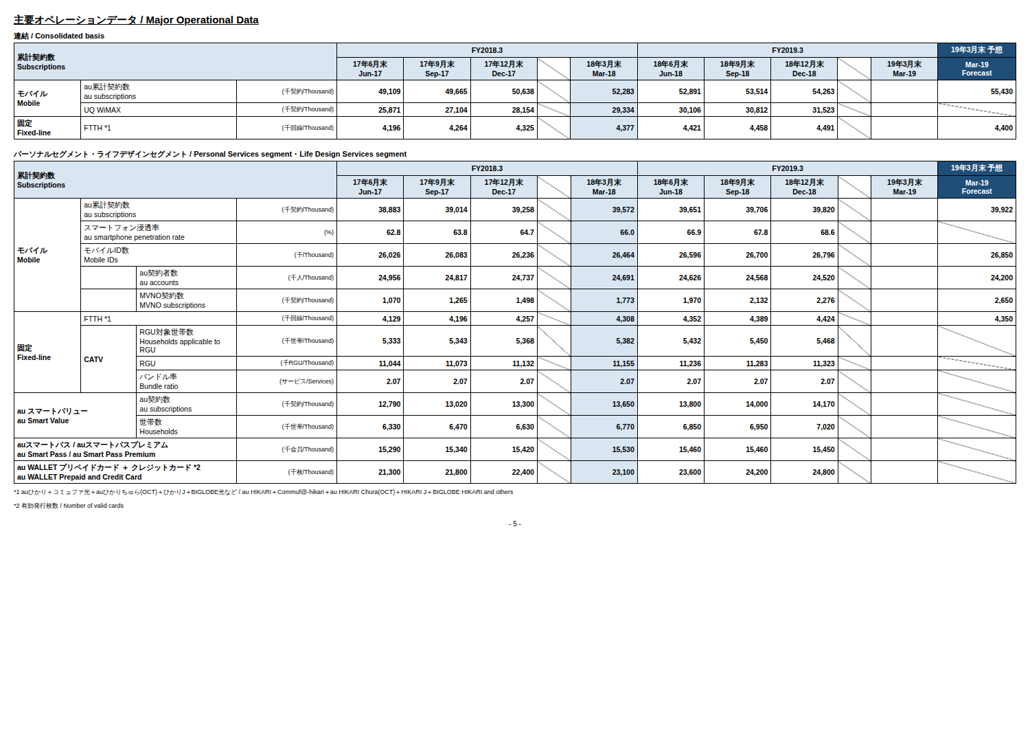主要オペレーションデータ / Major Operational Data
連結 / Consolidated basis
| 累計契約数 Subscriptions | FY2018.3 | FY2019.3 | 19年3月末 予想 |
| 17年6月末 Jun-17 | 17年9月末 Sep-17 | 17年12月末 Dec-17 | | 18年3月末 Mar-18 | 18年6月末 Jun-18 | 18年9月末 Sep-18 | 18年12月末 Dec-18 | | 19年3月末 Mar-19 | Mar-19 Forecast |
| モバイル Mobile | au累計契約数 au subscriptions | (千契約/Thousand) | 49,109 | 49,665 | 50,638 | | 52,283 | 52,891 | 53,514 | 54,263 | | | 55,430 |
| UQ WiMAX | (千契約/Thousand) | 25,871 | 27,104 | 28,154 | | 29,334 | 30,106 | 30,812 | 31,523 | | | |
| 固定 Fixed-line | FTTH *1 | (千回線/Thousand) | 4,196 | 4,264 | 4,325 | | 4,377 | 4,421 | 4,458 | 4,491 | | | 4,400 |
パーソナルセグメント・ライフデザインセグメント / Personal Services segment・Life Design Services segment
| 累計契約数 Subscriptions | FY2018.3 | FY2019.3 | 19年3月末 予想 |
| 17年6月末 Jun-17 | 17年9月末 Sep-17 | 17年12月末 Dec-17 | | 18年3月末 Mar-18 | 18年6月末 Jun-18 | 18年9月末 Sep-18 | 18年12月末 Dec-18 | | 19年3月末 Mar-19 | Mar-19 Forecast |
| モバイル Mobile | au累計契約数 au subscriptions | (千契約/Thousand) | 38,883 | 39,014 | 39,258 | | 39,572 | 39,651 | 39,706 | 39,820 | | | 39,922 |
| スマートフォン浸透率 au smartphone penetration rate | (%) | 62.8 | 63.8 | 64.7 | | 66.0 | 66.9 | 67.8 | 68.6 | | | |
| モバイルID数 Mobile IDs | (千/Thousand) | 26,026 | 26,083 | 26,236 | | 26,464 | 26,596 | 26,700 | 26,796 | | | 26,850 |
| | au契約者数 au accounts | (千人/Thousand) | 24,956 | 24,817 | 24,737 | | 24,691 | 24,626 | 24,568 | 24,520 | | | 24,200 |
| | MVNO契約数 MVNO subscriptions | (千契約/Thousand) | 1,070 | 1,265 | 1,498 | | 1,773 | 1,970 | 2,132 | 2,276 | | | 2,650 |
| 固定 Fixed-line | FTTH *1 | (千回線/Thousand) | 4,129 | 4,196 | 4,257 | | 4,308 | 4,352 | 4,389 | 4,424 | | | 4,350 |
| CATV | RGU対象世帯数 Households applicable to RGU | (千世帯/Thousand) | 5,333 | 5,343 | 5,368 | | 5,382 | 5,432 | 5,450 | 5,468 | | | |
| RGU | (千RGU/Thousand) | 11,044 | 11,073 | 11,132 | | 11,155 | 11,236 | 11,283 | 11,323 | | | |
| バンドル率 Bundle ratio | (サービス/Services) | 2.07 | 2.07 | 2.07 | | 2.07 | 2.07 | 2.07 | 2.07 | | | |
| au スマートバリュー au Smart Value | au契約数 au subscriptions | (千契約/Thousand) | 12,790 | 13,020 | 13,300 | | 13,650 | 13,800 | 14,000 | 14,170 | | | |
| 世帯数 Households | (千世帯/Thousand) | 6,330 | 6,470 | 6,630 | | 6,770 | 6,850 | 6,950 | 7,020 | | | |
| auスマートパス / auスマートパスプレミアム au Smart Pass / au Smart Pass Premium | (千会員/Thousand) | 15,290 | 15,340 | 15,420 | | 15,530 | 15,460 | 15,460 | 15,450 | | | |
| au WALLET プリペイドカード ＋ クレジットカード *2 au WALLET Prepaid and Credit Card | (千枚/Thousand) | 21,300 | 21,800 | 22,400 | | 23,100 | 23,600 | 24,200 | 24,800 | | | |
*1 auひかり＋コミュファ光＋auひかりちゅら(OCT)＋ひかりJ＋BIGLOBE光など / au HIKARI＋Commuf@-hikari＋au HIKARI Chura(OCT)＋HIKARI J＋BIGLOBE HIKARI and others
*2 有効発行枚数 / Number of valid cards
- 5 -